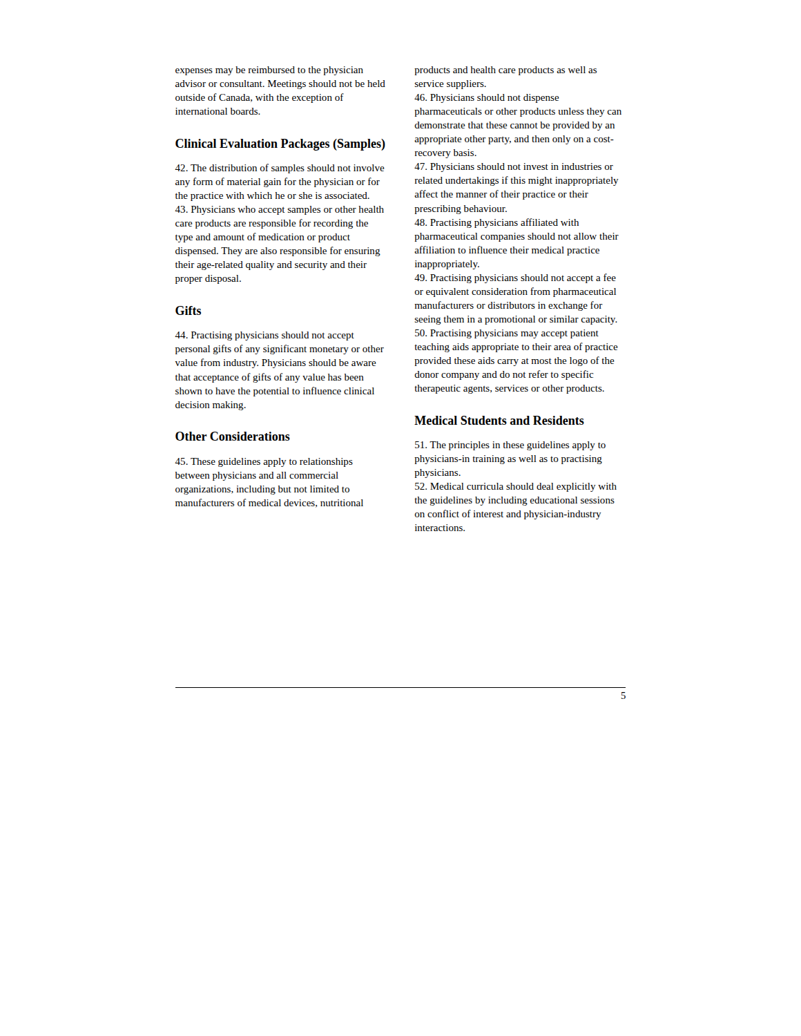expenses may be reimbursed to the physician advisor or consultant. Meetings should not be held outside of Canada, with the exception of international boards.
Clinical Evaluation Packages (Samples)
42. The distribution of samples should not involve any form of material gain for the physician or for the practice with which he or she is associated.
43. Physicians who accept samples or other health care products are responsible for recording the type and amount of medication or product dispensed. They are also responsible for ensuring their age-related quality and security and their proper disposal.
Gifts
44. Practising physicians should not accept personal gifts of any significant monetary or other value from industry. Physicians should be aware that acceptance of gifts of any value has been shown to have the potential to influence clinical decision making.
Other Considerations
45. These guidelines apply to relationships between physicians and all commercial organizations, including but not limited to manufacturers of medical devices, nutritional products and health care products as well as service suppliers.
46. Physicians should not dispense pharmaceuticals or other products unless they can demonstrate that these cannot be provided by an appropriate other party, and then only on a cost-recovery basis.
47. Physicians should not invest in industries or related undertakings if this might inappropriately affect the manner of their practice or their prescribing behaviour.
48. Practising physicians affiliated with pharmaceutical companies should not allow their affiliation to influence their medical practice inappropriately.
49. Practising physicians should not accept a fee or equivalent consideration from pharmaceutical manufacturers or distributors in exchange for seeing them in a promotional or similar capacity.
50. Practising physicians may accept patient teaching aids appropriate to their area of practice provided these aids carry at most the logo of the donor company and do not refer to specific therapeutic agents, services or other products.
Medical Students and Residents
51. The principles in these guidelines apply to physicians-in training as well as to practising physicians.
52. Medical curricula should deal explicitly with the guidelines by including educational sessions on conflict of interest and physician-industry interactions.
5